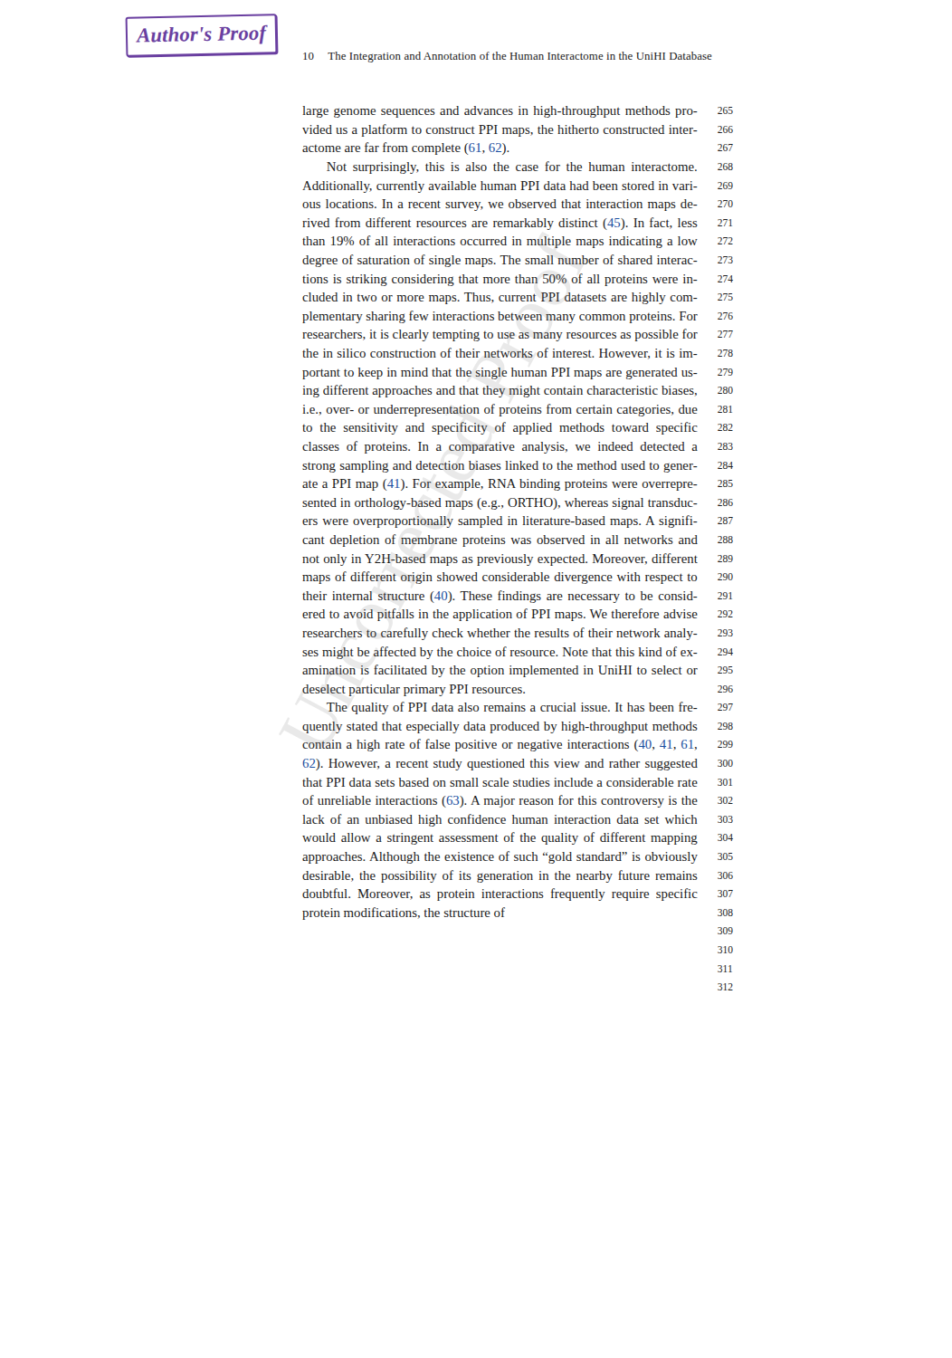Author's Proof
10 The Integration and Annotation of the Human Interactome in the UniHI Database
Uncorrected Proof
265
266
267
268
269
270
271
272
273
274
275
276
277
278
279
280
281
282
283
284
285
286
287
288
289
290
291
292
293
294
295
296
297
298
299
300
301
302
303
304
305
306
307
308
309
310
311
312
large genome sequences and advances in high-throughput methods provided us a platform to construct PPI maps, the hitherto constructed interactome are far from complete (61, 62).
Not surprisingly, this is also the case for the human interactome. Additionally, currently available human PPI data had been stored in various locations. In a recent survey, we observed that interaction maps derived from different resources are remarkably distinct (45). In fact, less than 19% of all interactions occurred in multiple maps indicating a low degree of saturation of single maps. The small number of shared interactions is striking considering that more than 50% of all proteins were included in two or more maps. Thus, current PPI datasets are highly complementary sharing few interactions between many common proteins. For researchers, it is clearly tempting to use as many resources as possible for the in silico construction of their networks of interest. However, it is important to keep in mind that the single human PPI maps are generated using different approaches and that they might contain characteristic biases, i.e., over- or underrepresentation of proteins from certain categories, due to the sensitivity and specificity of applied methods toward specific classes of proteins. In a comparative analysis, we indeed detected a strong sampling and detection biases linked to the method used to generate a PPI map (41). For example, RNA binding proteins were overrepresented in orthology-based maps (e.g., ORTHO), whereas signal transducers were overproportionally sampled in literature-based maps. A significant depletion of membrane proteins was observed in all networks and not only in Y2H-based maps as previously expected. Moreover, different maps of different origin showed considerable divergence with respect to their internal structure (40). These findings are necessary to be considered to avoid pitfalls in the application of PPI maps. We therefore advise researchers to carefully check whether the results of their network analyses might be affected by the choice of resource. Note that this kind of examination is facilitated by the option implemented in UniHI to select or deselect particular primary PPI resources.
The quality of PPI data also remains a crucial issue. It has been frequently stated that especially data produced by high-throughput methods contain a high rate of false positive or negative interactions (40, 41, 61, 62). However, a recent study questioned this view and rather suggested that PPI data sets based on small scale studies include a considerable rate of unreliable interactions (63). A major reason for this controversy is the lack of an unbiased high confidence human interaction data set which would allow a stringent assessment of the quality of different mapping approaches. Although the existence of such “gold standard” is obviously desirable, the possibility of its generation in the nearby future remains doubtful. Moreover, as protein interactions frequently require specific protein modifications, the structure of